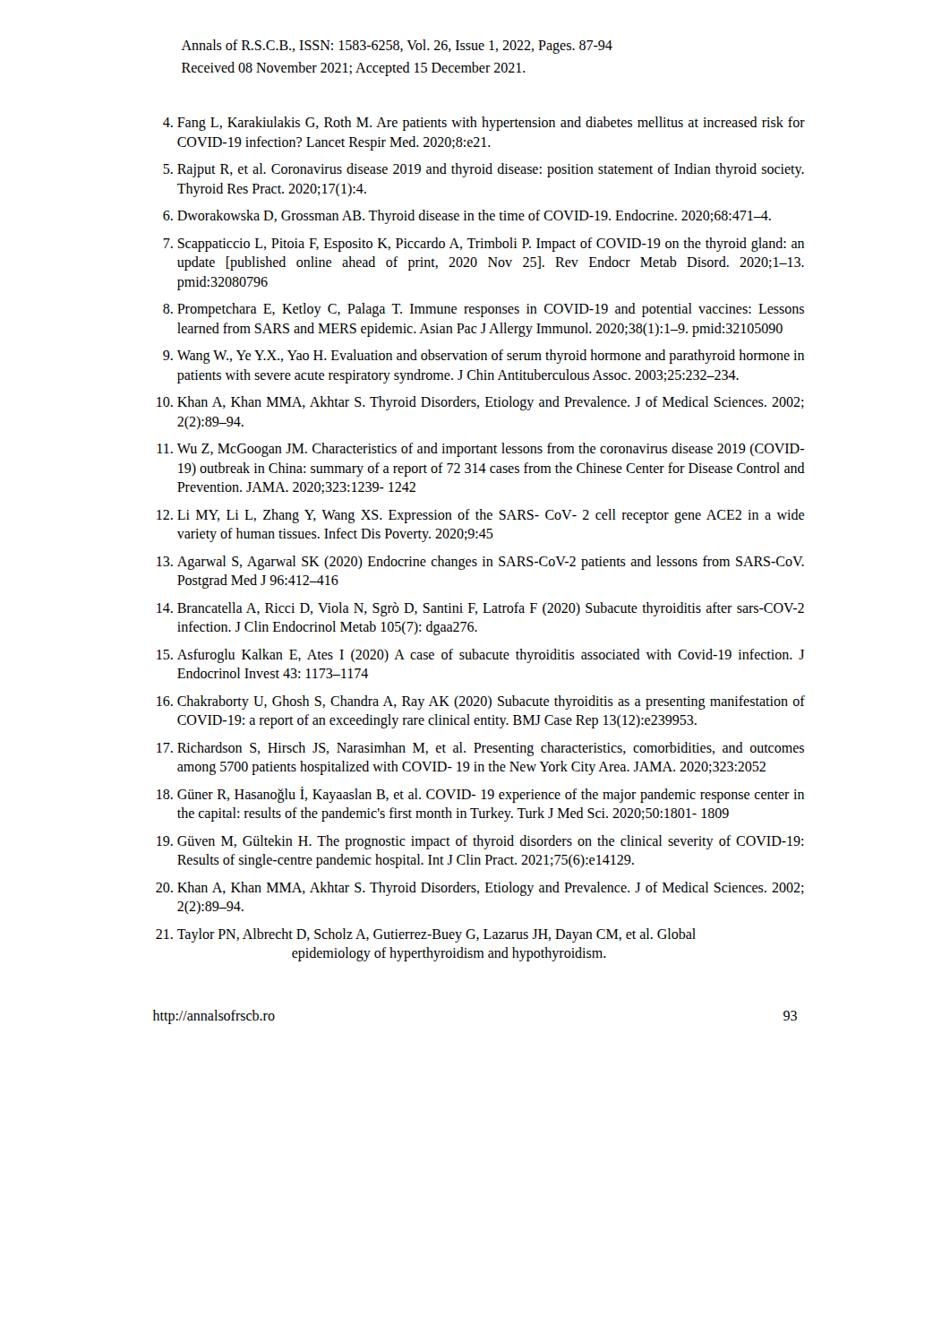Annals of R.S.C.B., ISSN: 1583-6258, Vol. 26, Issue 1, 2022, Pages. 87-94
Received 08 November 2021; Accepted 15 December 2021.
Fang L, Karakiulakis G, Roth M. Are patients with hypertension and diabetes mellitus at increased risk for COVID-19 infection? Lancet Respir Med. 2020;8:e21.
Rajput R, et al. Coronavirus disease 2019 and thyroid disease: position statement of Indian thyroid society. Thyroid Res Pract. 2020;17(1):4.
Dworakowska D, Grossman AB. Thyroid disease in the time of COVID-19. Endocrine. 2020;68:471–4.
Scappaticcio L, Pitoia F, Esposito K, Piccardo A, Trimboli P. Impact of COVID-19 on the thyroid gland: an update [published online ahead of print, 2020 Nov 25]. Rev Endocr Metab Disord. 2020;1–13. pmid:32080796
Prompetchara E, Ketloy C, Palaga T. Immune responses in COVID-19 and potential vaccines: Lessons learned from SARS and MERS epidemic. Asian Pac J Allergy Immunol. 2020;38(1):1–9. pmid:32105090
Wang W., Ye Y.X., Yao H. Evaluation and observation of serum thyroid hormone and parathyroid hormone in patients with severe acute respiratory syndrome. J Chin Antituberculous Assoc. 2003;25:232–234.
Khan A, Khan MMA, Akhtar S. Thyroid Disorders, Etiology and Prevalence. J of Medical Sciences. 2002; 2(2):89–94.
Wu Z, McGoogan JM. Characteristics of and important lessons from the coronavirus disease 2019 (COVID‐ 19) outbreak in China: summary of a report of 72 314 cases from the Chinese Center for Disease Control and Prevention. JAMA. 2020;323:1239‐ 1242
Li MY, Li L, Zhang Y, Wang XS. Expression of the SARS‐ CoV‐ 2 cell receptor gene ACE2 in a wide variety of human tissues. Infect Dis Poverty. 2020;9:45
Agarwal S, Agarwal SK (2020) Endocrine changes in SARS-CoV-2 patients and lessons from SARS-CoV. Postgrad Med J 96:412–416
Brancatella A, Ricci D, Viola N, Sgrò D, Santini F, Latrofa F (2020) Subacute thyroiditis after sars-COV-2 infection. J Clin Endocrinol Metab 105(7): dgaa276.
Asfuroglu Kalkan E, Ates I (2020) A case of subacute thyroiditis associated with Covid-19 infection. J Endocrinol Invest 43: 1173–1174
Chakraborty U, Ghosh S, Chandra A, Ray AK (2020) Subacute thyroiditis as a presenting manifestation of COVID-19: a report of an exceedingly rare clinical entity. BMJ Case Rep 13(12):e239953.
Richardson S, Hirsch JS, Narasimhan M, et al. Presenting characteristics, comorbidities, and outcomes among 5700 patients hospitalized with COVID‐ 19 in the New York City Area. JAMA. 2020;323:2052
Güner R, Hasanoğlu İ, Kayaaslan B, et al. COVID‐ 19 experience of the major pandemic response center in the capital: results of the pandemic's first month in Turkey. Turk J Med Sci. 2020;50:1801‐ 1809
Güven M, Gültekin H. The prognostic impact of thyroid disorders on the clinical severity of COVID-19: Results of single-centre pandemic hospital. Int J Clin Pract. 2021;75(6):e14129.
Khan A, Khan MMA, Akhtar S. Thyroid Disorders, Etiology and Prevalence. J of Medical Sciences. 2002; 2(2):89–94.
Taylor PN, Albrecht D, Scholz A, Gutierrez-Buey G, Lazarus JH, Dayan CM, et al. Global epidemiology of hyperthyroidism and hypothyroidism.
http://annalsofrscb.ro 93